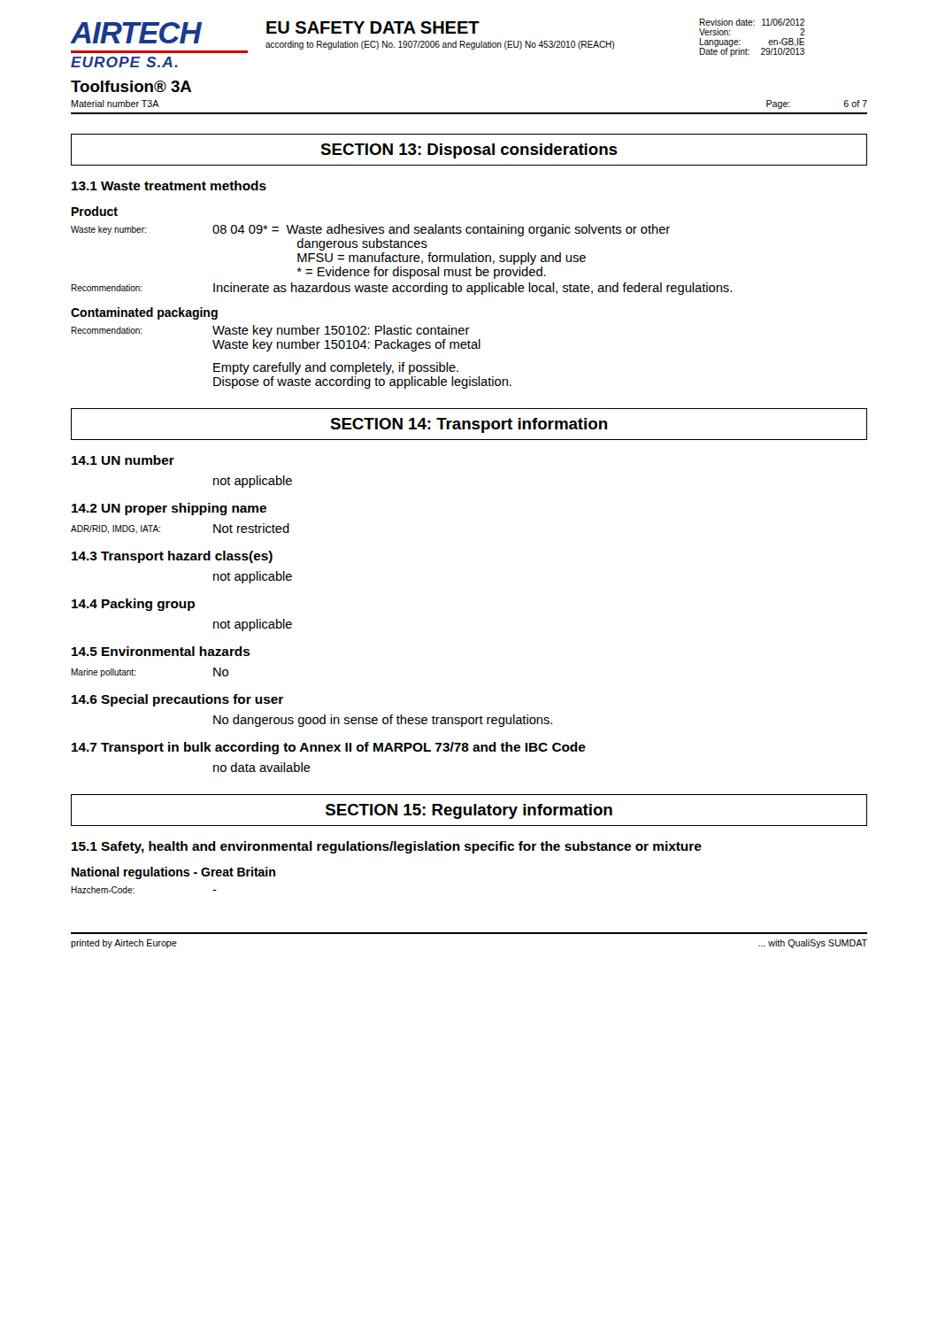AIRTECH
EUROPE S.A.
EU SAFETY DATA SHEET
according to Regulation (EC) No. 1907/2006 and Regulation (EU) No 453/2010 (REACH)
| Revision date: | 11/06/2012 |
| Version: | 2 |
| Language: | en-GB,IE |
| Date of print: | 29/10/2013 |
Toolfusion® 3A
Material number T3A Page: 6 of 7
SECTION 13: Disposal considerations
13.1 Waste treatment methods
Product
Waste key number:
08 04 09* = Waste adhesives and sealants containing organic solvents or other
dangerous substances
MFSU = manufacture, formulation, supply and use
* = Evidence for disposal must be provided.
Recommendation:
Incinerate as hazardous waste according to applicable local, state, and federal regulations.
Contaminated packaging
Recommendation:
Waste key number 150102: Plastic container
Waste key number 150104: Packages of metal
Empty carefully and completely, if possible.
Dispose of waste according to applicable legislation.
SECTION 14: Transport information
14.1 UN number
not applicable
14.2 UN proper shipping name
ADR/RID, IMDG, IATA:
Not restricted
14.3 Transport hazard class(es)
not applicable
14.4 Packing group
not applicable
14.5 Environmental hazards
Marine pollutant:
No
14.6 Special precautions for user
No dangerous good in sense of these transport regulations.
14.7 Transport in bulk according to Annex II of MARPOL 73/78 and the IBC Code
no data available
SECTION 15: Regulatory information
15.1 Safety, health and environmental regulations/legislation specific for the substance or mixture
National regulations - Great Britain
Hazchem-Code:
-
printed by Airtech Europe ... with QualiSys SUMDAT